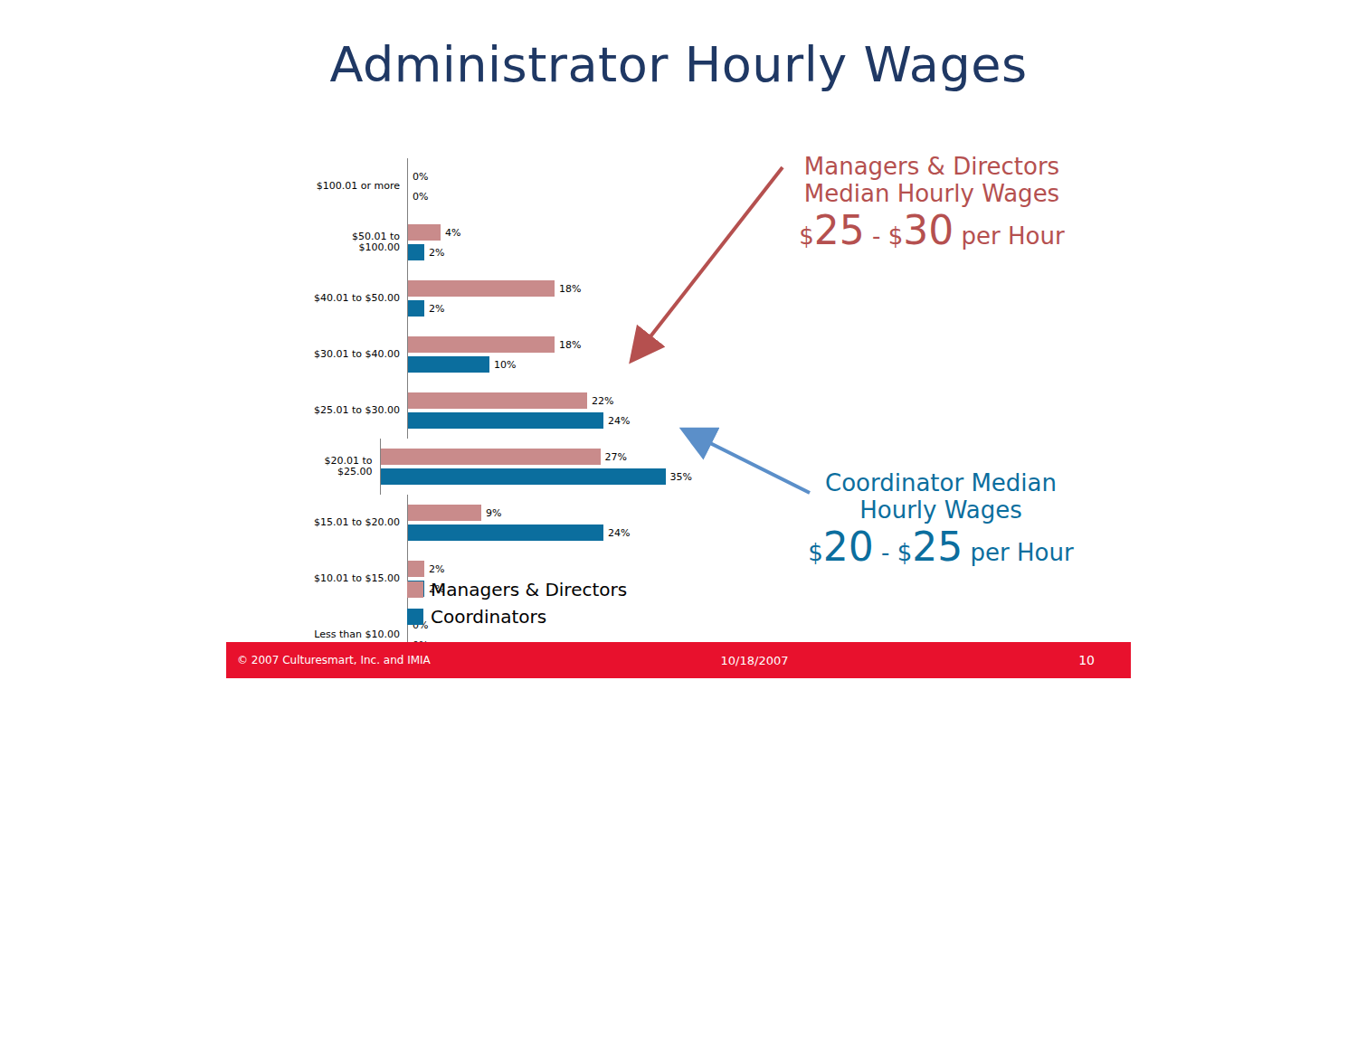Administrator Hourly Wages
$100.01 or more
0%
0%
$50.01 to $100.00
4%
2%
$40.01 to $50.00
18%
2%
$30.01 to $40.00
18%
10%
$25.01 to $30.00
22%
24%
$20.01 to $25.00
27%
35%
$15.01 to $20.00
9%
24%
$10.01 to $15.00
2%
2%
Less than $10.00
0%
0%
Managers & Directors
Coordinators
Managers & Directors
Median Hourly Wages
$25 - $30 per Hour
Coordinator Median
Hourly Wages
$20 - $25 per Hour
© 2007 Culturesmart, Inc. and IMIA
10/18/2007
10